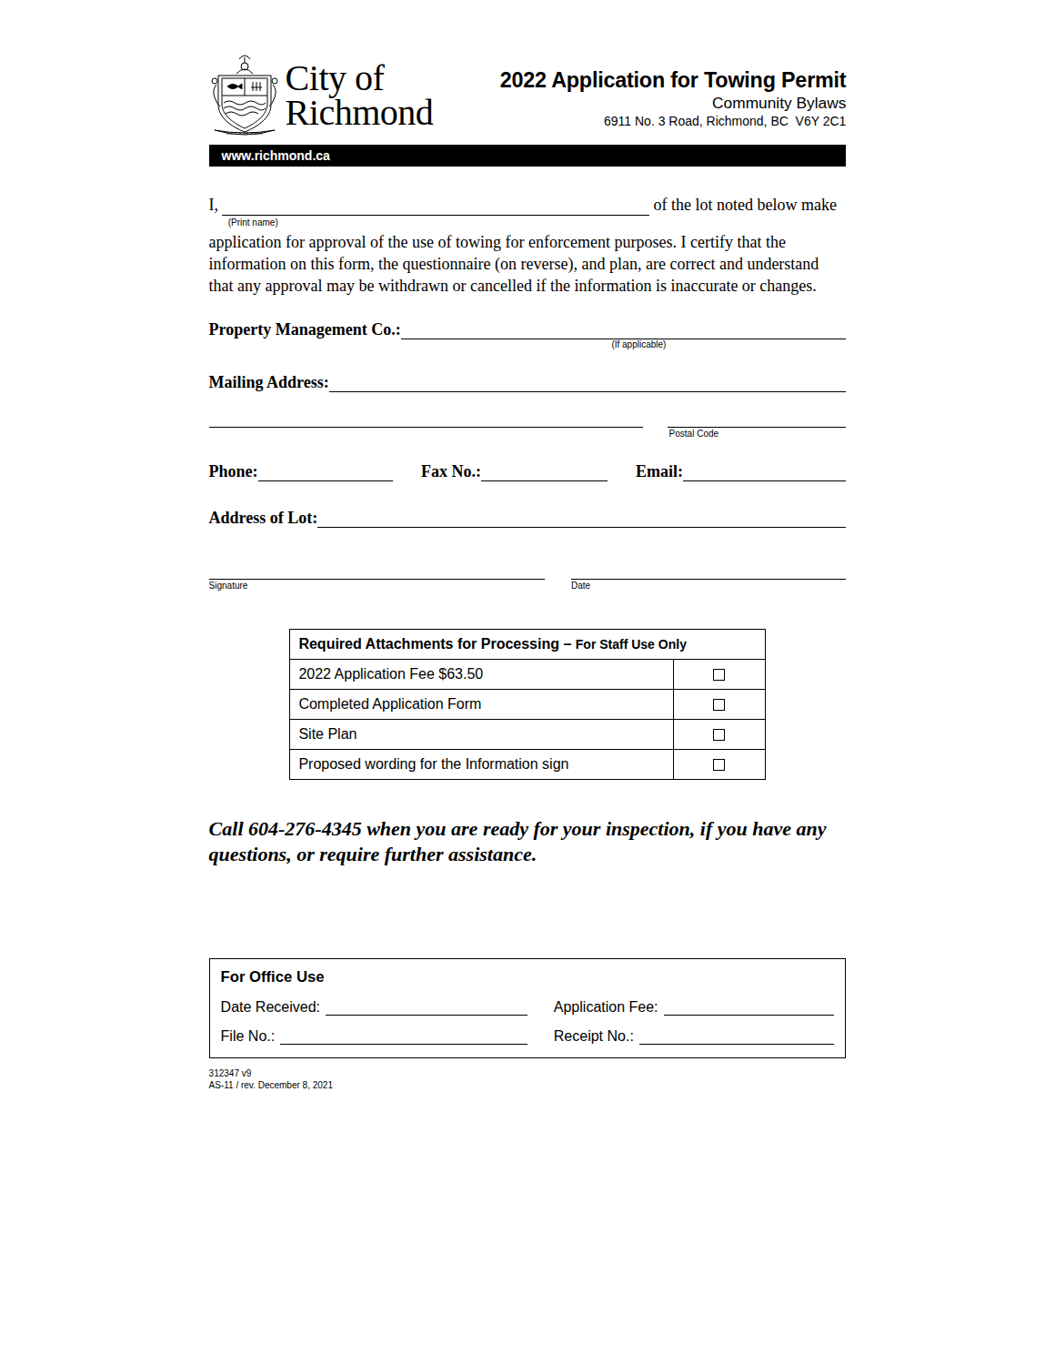CHILD OF THE FRASER
City of
Richmond
2022 Application for Towing Permit
Community Bylaws
6911 No. 3 Road, Richmond, BC V6Y 2C1
www.richmond.ca
I, of the lot noted below make
(Print name)
application for approval of the use of towing for enforcement purposes. I certify that the information on this form, the questionnaire (on reverse), and plan, are correct and understand that any approval may be withdrawn or cancelled if the information is inaccurate or changes.
Property Management Co.:
(If applicable)
Mailing Address:
Postal Code
Phone: Fax No.: Email:
Address of Lot:
Signature Date
| Required Attachments for Processing – For Staff Use Only |
| --- |
| 2022 Application Fee $63.50 | |
| Completed Application Form | |
| Site Plan | |
| Proposed wording for the Information sign | |
Call 604-276-4345 when you are ready for your inspection, if you have any questions, or require further assistance.
For Office Use
Date Received:
Application Fee:
File No.:
Receipt No.:
312347 v9
AS-11 / rev. December 8, 2021